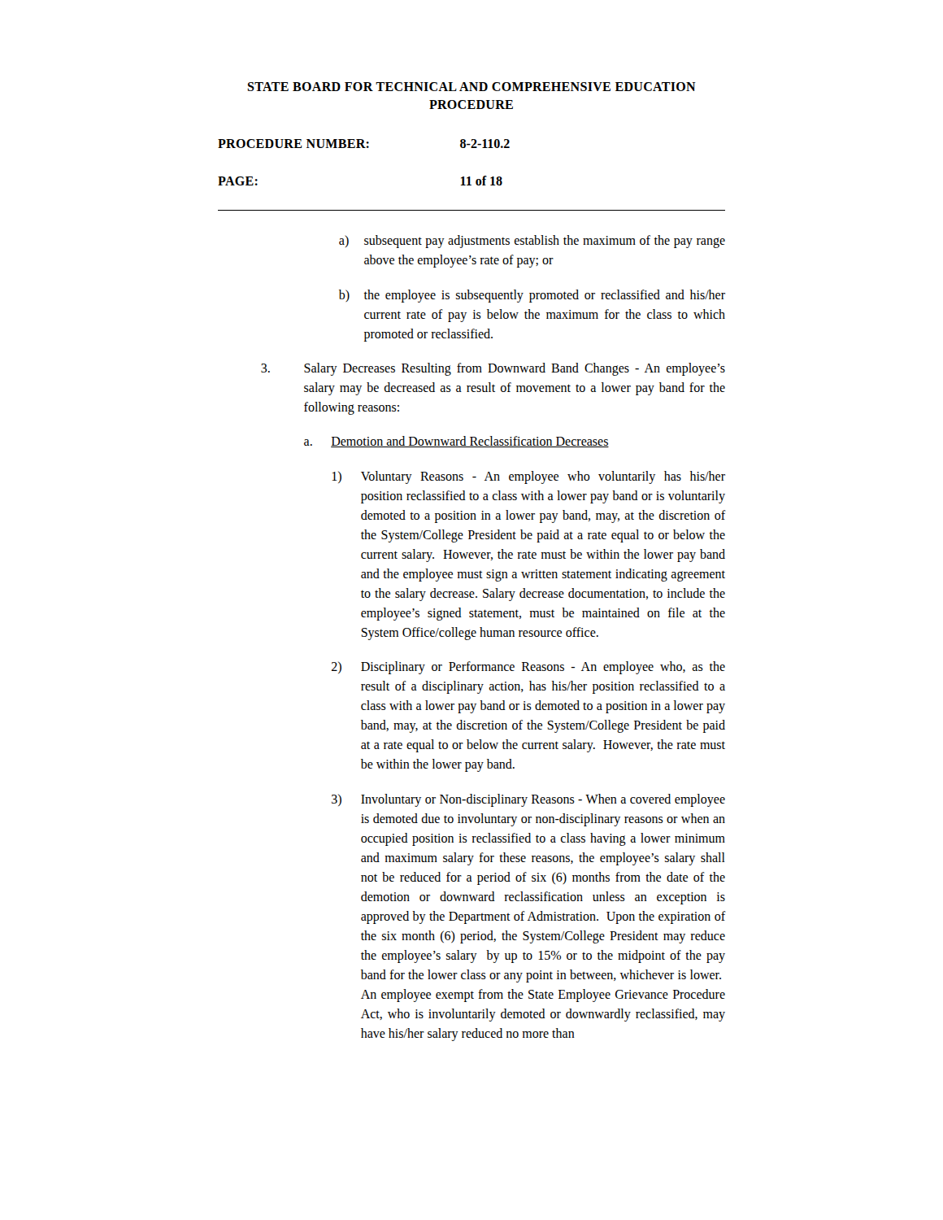STATE BOARD FOR TECHNICAL AND COMPREHENSIVE EDUCATION
PROCEDURE
PROCEDURE NUMBER: 8-2-110.2
PAGE: 11 of 18
a) subsequent pay adjustments establish the maximum of the pay range above the employee’s rate of pay; or
b) the employee is subsequently promoted or reclassified and his/her current rate of pay is below the maximum for the class to which promoted or reclassified.
3. Salary Decreases Resulting from Downward Band Changes - An employee’s salary may be decreased as a result of movement to a lower pay band for the following reasons:
a. Demotion and Downward Reclassification Decreases
1) Voluntary Reasons - An employee who voluntarily has his/her position reclassified to a class with a lower pay band or is voluntarily demoted to a position in a lower pay band, may, at the discretion of the System/College President be paid at a rate equal to or below the current salary. However, the rate must be within the lower pay band and the employee must sign a written statement indicating agreement to the salary decrease. Salary decrease documentation, to include the employee’s signed statement, must be maintained on file at the System Office/college human resource office.
2) Disciplinary or Performance Reasons - An employee who, as the result of a disciplinary action, has his/her position reclassified to a class with a lower pay band or is demoted to a position in a lower pay band, may, at the discretion of the System/College President be paid at a rate equal to or below the current salary. However, the rate must be within the lower pay band.
3) Involuntary or Non-disciplinary Reasons - When a covered employee is demoted due to involuntary or non-disciplinary reasons or when an occupied position is reclassified to a class having a lower minimum and maximum salary for these reasons, the employee’s salary shall not be reduced for a period of six (6) months from the date of the demotion or downward reclassification unless an exception is approved by the Department of Admistration. Upon the expiration of the six month (6) period, the System/College President may reduce the employee’s salary by up to 15% or to the midpoint of the pay band for the lower class or any point in between, whichever is lower. An employee exempt from the State Employee Grievance Procedure Act, who is involuntarily demoted or downwardly reclassified, may have his/her salary reduced no more than